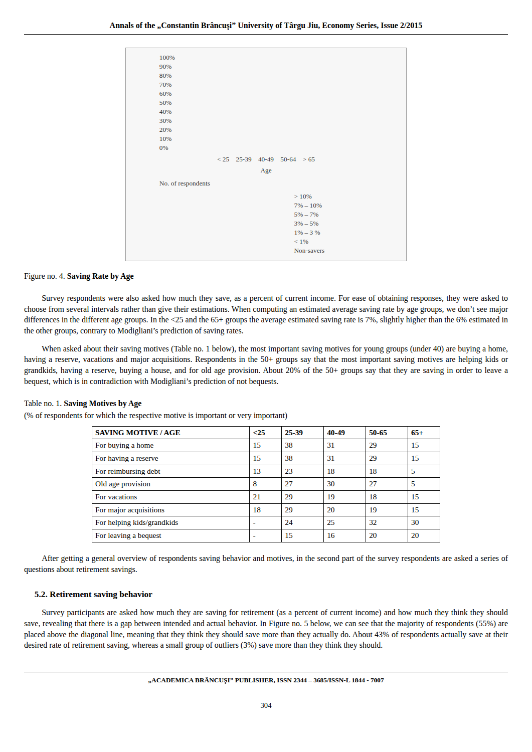Annals of the „Constantin Brâncuşi” University of Târgu Jiu, Economy Series, Issue 2/2015
100%
90%
80%
70%
60%
50%
40%
30%
20%
10%
0%
< 25 25-39 40-49 50-64 > 65
Age
No. of respondents
> 10%
7% – 10%
5% – 7%
3% – 5%
1% – 3 %
< 1%
Non-savers
Figure no. 4. Saving Rate by Age
Survey respondents were also asked how much they save, as a percent of current income. For ease of obtaining responses, they were asked to choose from several intervals rather than give their estimations. When computing an estimated average saving rate by age groups, we don’t see major differences in the different age groups. In the <25 and the 65+ groups the average estimated saving rate is 7%, slightly higher than the 6% estimated in the other groups, contrary to Modigliani’s prediction of saving rates.
When asked about their saving motives (Table no. 1 below), the most important saving motives for young groups (under 40) are buying a home, having a reserve, vacations and major acquisitions. Respondents in the 50+ groups say that the most important saving motives are helping kids or grandkids, having a reserve, buying a house, and for old age provision. About 20% of the 50+ groups say that they are saving in order to leave a bequest, which is in contradiction with Modigliani’s prediction of not bequests.
Table no. 1. Saving Motives by Age
(% of respondents for which the respective motive is important or very important)
| SAVING MOTIVE / AGE | <25 | 25-39 | 40-49 | 50-65 | 65+ |
| --- | --- | --- | --- | --- | --- |
| For buying a home | 15 | 38 | 31 | 29 | 15 |
| For having a reserve | 15 | 38 | 31 | 29 | 15 |
| For reimbursing debt | 13 | 23 | 18 | 18 | 5 |
| Old age provision | 8 | 27 | 30 | 27 | 5 |
| For vacations | 21 | 29 | 19 | 18 | 15 |
| For major acquisitions | 18 | 29 | 20 | 19 | 15 |
| For helping kids/grandkids | - | 24 | 25 | 32 | 30 |
| For leaving a bequest | - | 15 | 16 | 20 | 20 |
After getting a general overview of respondents saving behavior and motives, in the second part of the survey respondents are asked a series of questions about retirement savings.
5.2. Retirement saving behavior
Survey participants are asked how much they are saving for retirement (as a percent of current income) and how much they think they should save, revealing that there is a gap between intended and actual behavior. In Figure no. 5 below, we can see that the majority of respondents (55%) are placed above the diagonal line, meaning that they think they should save more than they actually do. About 43% of respondents actually save at their desired rate of retirement saving, whereas a small group of outliers (3%) save more than they think they should.
„ACADEMICA BRÂNCUŞI” PUBLISHER, ISSN 2344 – 3685/ISSN-L 1844 - 7007
304